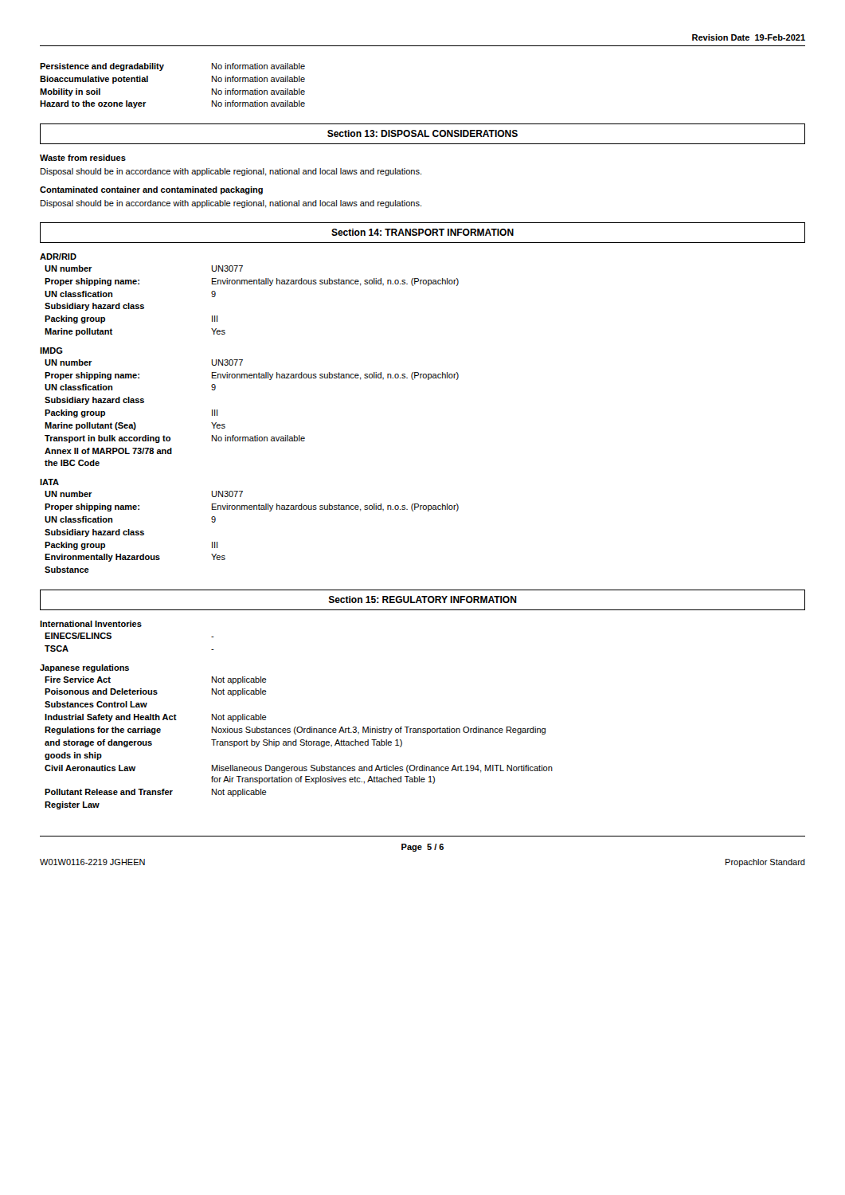Revision Date 19-Feb-2021
| Persistence and degradability | No information available |
| Bioaccumulative potential | No information available |
| Mobility in soil | No information available |
| Hazard to the ozone layer | No information available |
Section 13: DISPOSAL CONSIDERATIONS
Waste from residues
Disposal should be in accordance with applicable regional, national and local laws and regulations.
Contaminated container and contaminated packaging
Disposal should be in accordance with applicable regional, national and local laws and regulations.
Section 14: TRANSPORT INFORMATION
ADR/RID
| UN number | UN3077 |
| Proper shipping name: | Environmentally hazardous substance, solid, n.o.s. (Propachlor) |
| UN classfication | 9 |
| Subsidiary hazard class | |
| Packing group | III |
| Marine pollutant | Yes |
IMDG
| UN number | UN3077 |
| Proper shipping name: | Environmentally hazardous substance, solid, n.o.s. (Propachlor) |
| UN classfication | 9 |
| Subsidiary hazard class | |
| Packing group | III |
| Marine pollutant (Sea) | Yes |
| Transport in bulk according to | No information available |
| Annex II of MARPOL 73/78 and | |
| the IBC Code | |
IATA
| UN number | UN3077 |
| Proper shipping name: | Environmentally hazardous substance, solid, n.o.s. (Propachlor) |
| UN classfication | 9 |
| Subsidiary hazard class | |
| Packing group | III |
| Environmentally Hazardous | Yes |
| Substance | |
Section 15: REGULATORY INFORMATION
International Inventories
| EINECS/ELINCS | - |
| TSCA | - |
Japanese regulations
| Fire Service Act | Not applicable |
| Poisonous and Deleterious | Not applicable |
| Substances Control Law | |
| Industrial Safety and Health Act | Not applicable |
| Regulations for the carriage | Noxious Substances (Ordinance Art.3, Ministry of Transportation Ordinance Regarding |
| and storage of dangerous | Transport by Ship and Storage, Attached Table 1) |
| goods in ship | |
| Civil Aeronautics Law | Misellaneous Dangerous Substances and Articles (Ordinance Art.194, MITL Nortification for Air Transportation of Explosives etc., Attached Table 1) |
| Pollutant Release and Transfer | Not applicable |
| Register Law | |
Page 5 / 6
W01W0116-2219 JGHEEN
Propachlor Standard